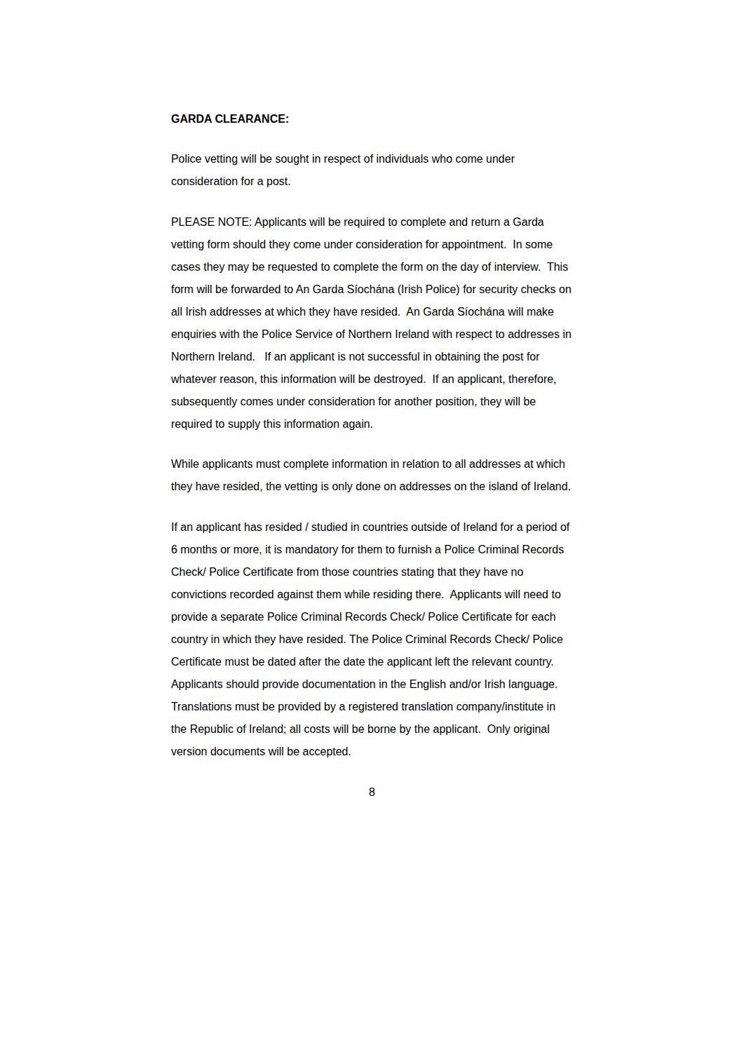GARDA CLEARANCE:
Police vetting will be sought in respect of individuals who come under consideration for a post.
PLEASE NOTE: Applicants will be required to complete and return a Garda vetting form should they come under consideration for appointment. In some cases they may be requested to complete the form on the day of interview. This form will be forwarded to An Garda Síochána (Irish Police) for security checks on all Irish addresses at which they have resided. An Garda Síochána will make enquiries with the Police Service of Northern Ireland with respect to addresses in Northern Ireland. If an applicant is not successful in obtaining the post for whatever reason, this information will be destroyed. If an applicant, therefore, subsequently comes under consideration for another position, they will be required to supply this information again.
While applicants must complete information in relation to all addresses at which they have resided, the vetting is only done on addresses on the island of Ireland.
If an applicant has resided / studied in countries outside of Ireland for a period of 6 months or more, it is mandatory for them to furnish a Police Criminal Records Check/ Police Certificate from those countries stating that they have no convictions recorded against them while residing there. Applicants will need to provide a separate Police Criminal Records Check/ Police Certificate for each country in which they have resided. The Police Criminal Records Check/ Police Certificate must be dated after the date the applicant left the relevant country. Applicants should provide documentation in the English and/or Irish language. Translations must be provided by a registered translation company/institute in the Republic of Ireland; all costs will be borne by the applicant. Only original version documents will be accepted.
8